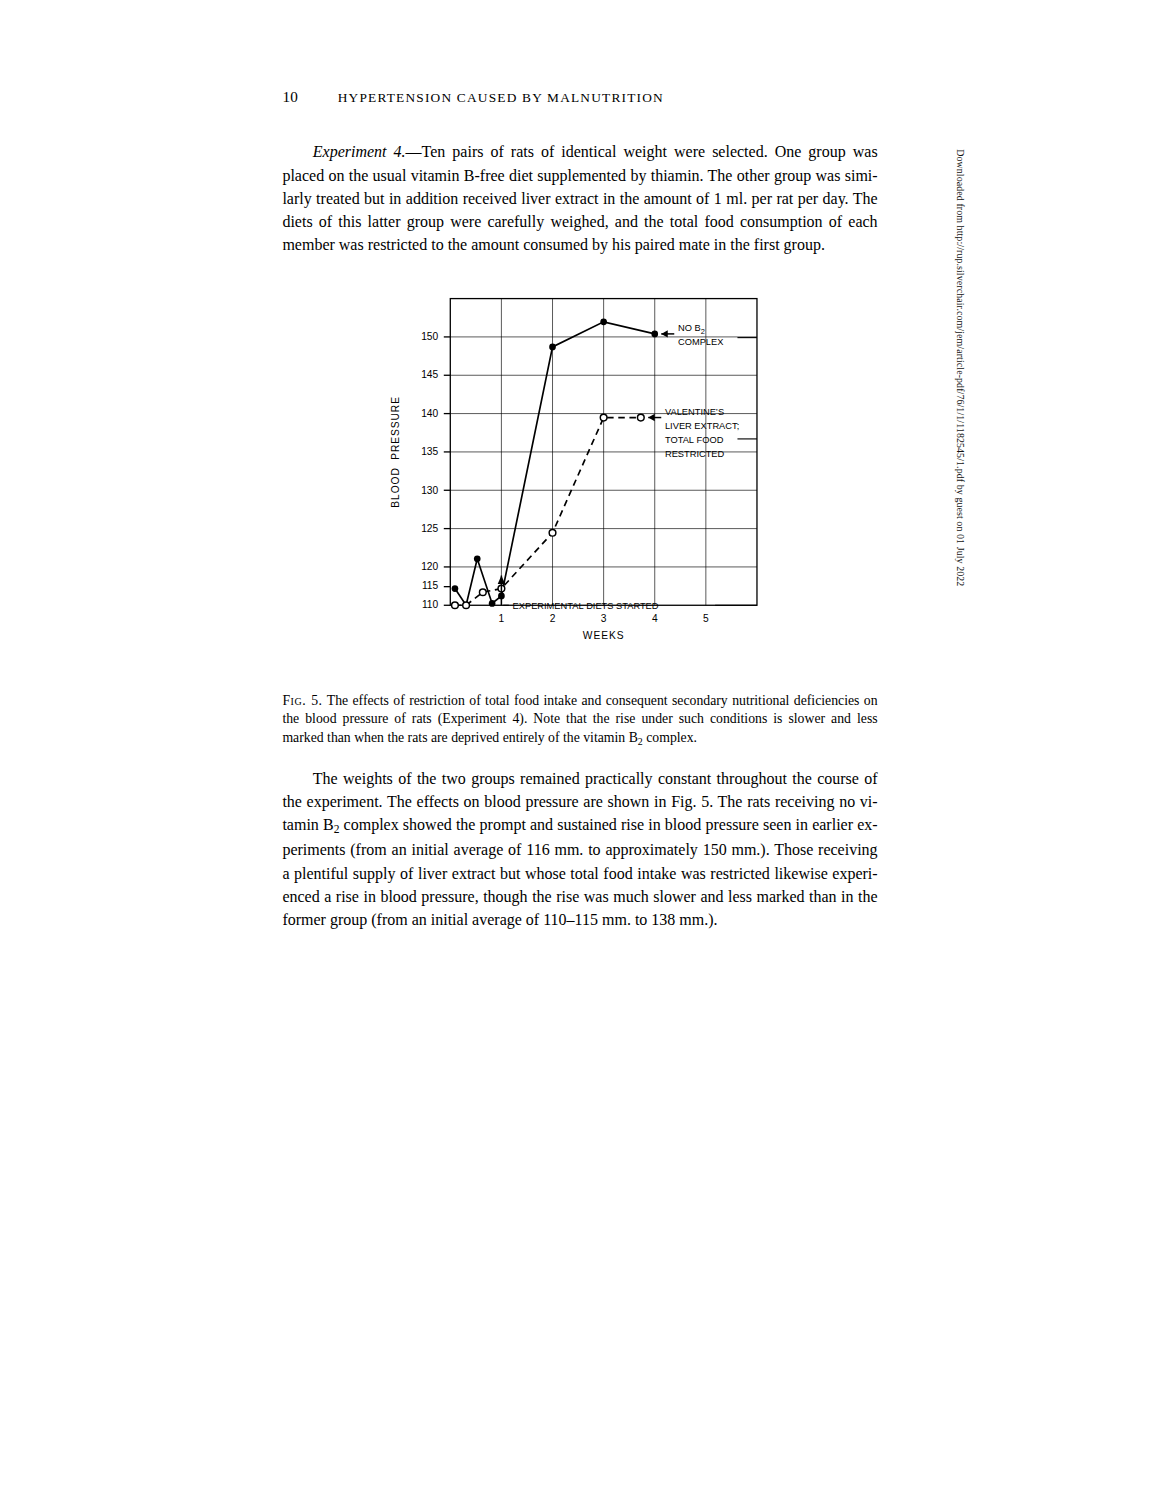10 Hypertension caused by malnutrition
Experiment 4.—Ten pairs of rats of identical weight were selected. One group was placed on the usual vitamin B-free diet supplemented by thiamin. The other group was similarly treated but in addition received liver extract in the amount of 1 ml. per rat per day. The diets of this latter group were carefully weighed, and the total food consumption of each member was restricted to the amount consumed by his paired mate in the first group.
150 145 140 135 130 125 120 115 110 1 2 3 4 5 WEEKS BLOOD PRESSURE NO B2 COMPLEX VALENTINE’S LIVER EXTRACT; TOTAL FOOD RESTRICTED EXPERIMENTAL DIETS STARTED
Fig. 5. The effects of restriction of total food intake and consequent secondary nutritional deficiencies on the blood pressure of rats (Experiment 4). Note that the rise under such conditions is slower and less marked than when the rats are deprived entirely of the vitamin B2 complex.
The weights of the two groups remained practically constant throughout the course of the experiment. The effects on blood pressure are shown in Fig. 5. The rats receiving no vitamin B2 complex showed the prompt and sustained rise in blood pressure seen in earlier experiments (from an initial average of 116 mm. to approximately 150 mm.). Those receiving a plentiful supply of liver extract but whose total food intake was restricted likewise experienced a rise in blood pressure, though the rise was much slower and less marked than in the former group (from an initial average of 110–115 mm. to 138 mm.).
Downloaded from http://rup.silverchair.com/jem/article-pdf/76/1/1/1182545/1.pdf by guest on 01 July 2022